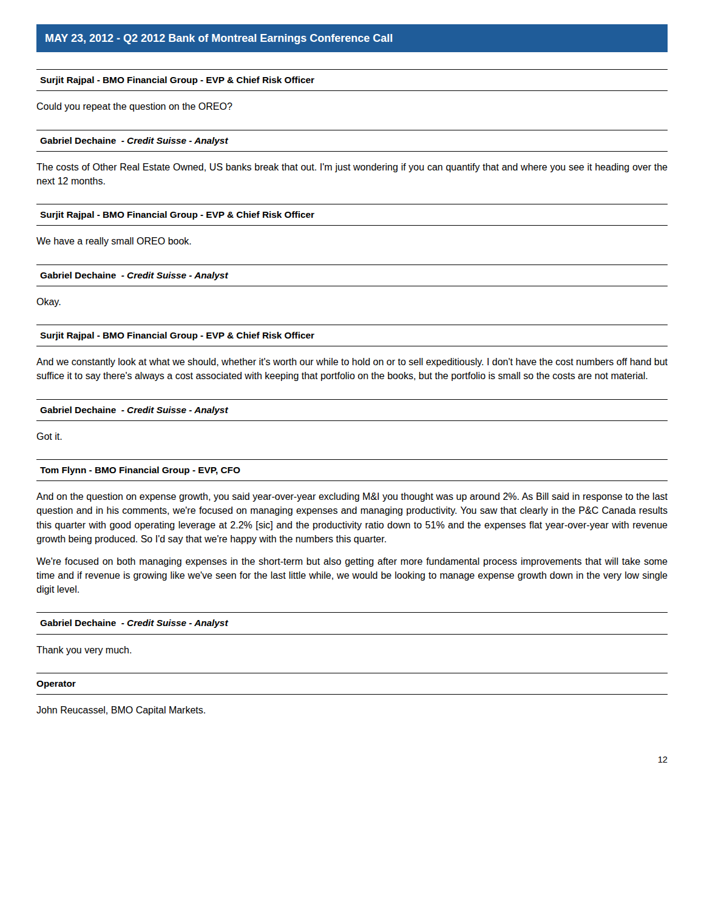MAY 23, 2012 - Q2 2012 Bank of Montreal Earnings Conference Call
Surjit Rajpal - BMO Financial Group - EVP & Chief Risk Officer
Could you repeat the question on the OREO?
Gabriel Dechaine - Credit Suisse - Analyst
The costs of Other Real Estate Owned, US banks break that out. I'm just wondering if you can quantify that and where you see it heading over the next 12 months.
Surjit Rajpal - BMO Financial Group - EVP & Chief Risk Officer
We have a really small OREO book.
Gabriel Dechaine - Credit Suisse - Analyst
Okay.
Surjit Rajpal - BMO Financial Group - EVP & Chief Risk Officer
And we constantly look at what we should, whether it's worth our while to hold on or to sell expeditiously. I don't have the cost numbers off hand but suffice it to say there's always a cost associated with keeping that portfolio on the books, but the portfolio is small so the costs are not material.
Gabriel Dechaine - Credit Suisse - Analyst
Got it.
Tom Flynn - BMO Financial Group - EVP, CFO
And on the question on expense growth, you said year-over-year excluding M&I you thought was up around 2%. As Bill said in response to the last question and in his comments, we're focused on managing expenses and managing productivity. You saw that clearly in the P&C Canada results this quarter with good operating leverage at 2.2% [sic] and the productivity ratio down to 51% and the expenses flat year-over-year with revenue growth being produced. So I'd say that we're happy with the numbers this quarter.
We're focused on both managing expenses in the short-term but also getting after more fundamental process improvements that will take some time and if revenue is growing like we've seen for the last little while, we would be looking to manage expense growth down in the very low single digit level.
Gabriel Dechaine - Credit Suisse - Analyst
Thank you very much.
Operator
John Reucassel, BMO Capital Markets.
12